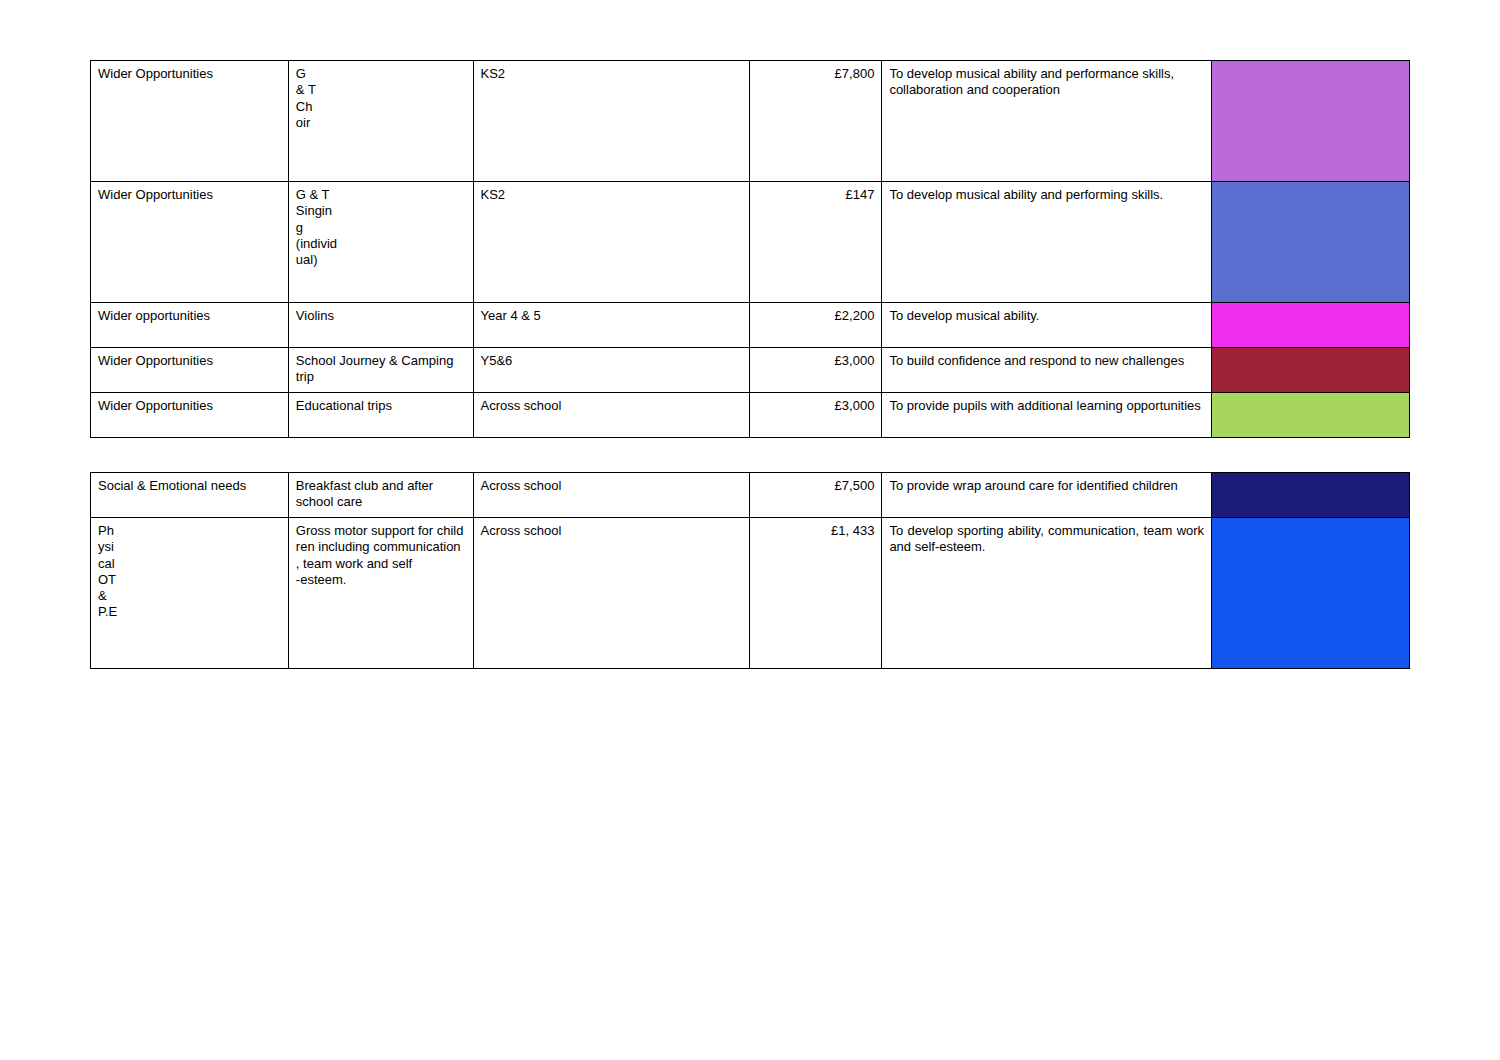| Wider Opportunities | G & T Ch oir | KS2 | £7,800 | To develop musical ability and performance skills, collaboration and cooperation | |
| Wider Opportunities | G & T Singin g (individ ual) | KS2 | £147 | To develop musical ability and performing skills. | |
| Wider opportunities | Violins | Year 4 & 5 | £2,200 | To develop musical ability. | |
| Wider Opportunities | School Journey & Camping trip | Y5&6 | £3,000 | To build confidence and respond to new challenges | |
| Wider Opportunities | Educational trips | Across school | £3,000 | To provide pupils with additional learning opportunities | |
| Social & Emotional needs | Breakfast club and after school care | Across school | £7,500 | To provide wrap around care for identified children | |
| Ph ysi cal OT & P.E | Gross motor support for children including communication , team work and self -esteem. | Across school | £1, 433 | To develop sporting ability, communication, team work and self-esteem. | |